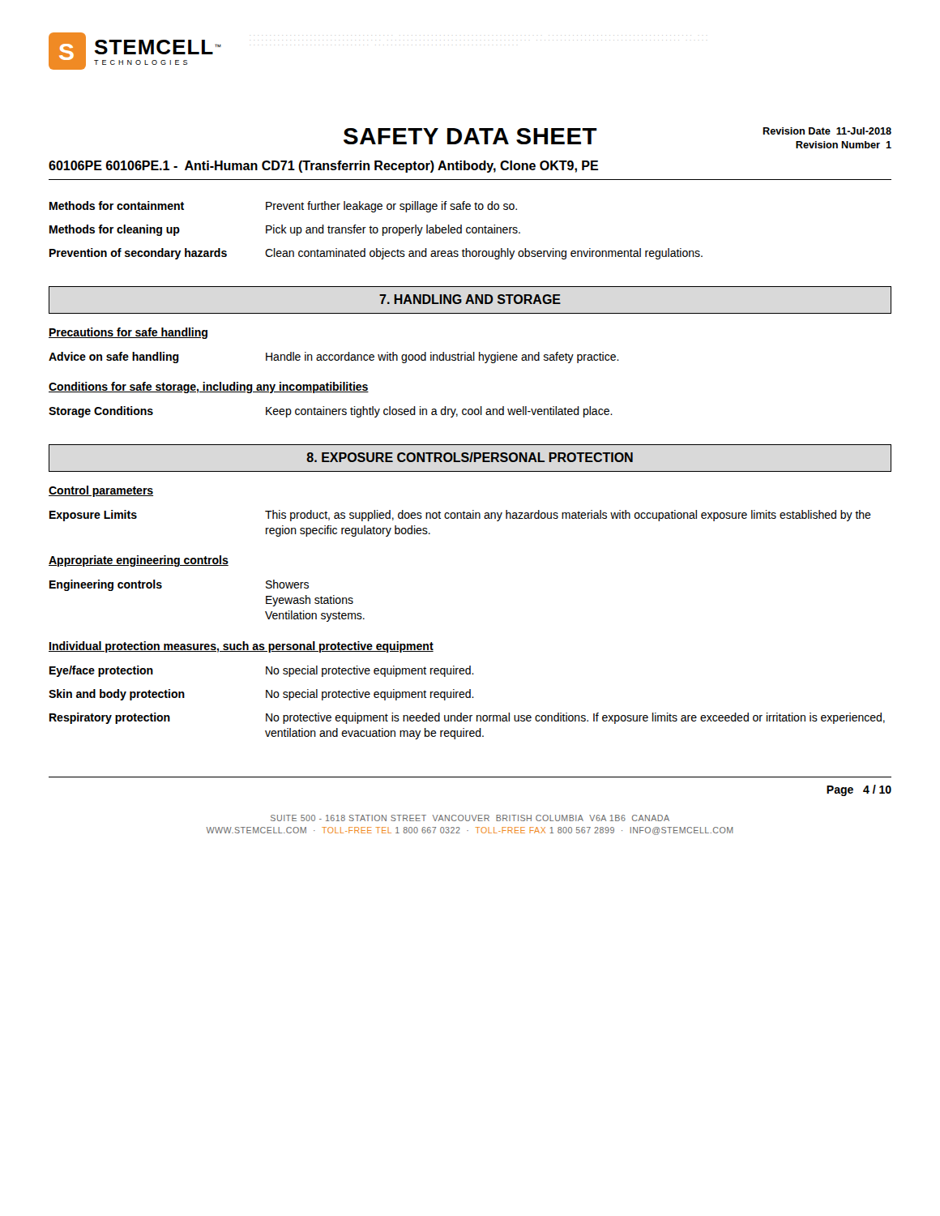STEMCELL™
TECHNOLOGIES
···································· ···································· ···································· ···································· ···································· ···································· ···································· ····································
SAFETY DATA SHEET
Revision Date 11-Jul-2018
Revision Number 1
60106PE 60106PE.1 - Anti-Human CD71 (Transferrin Receptor) Antibody, Clone OKT9, PE
| Methods for containment | Prevent further leakage or spillage if safe to do so. |
| Methods for cleaning up | Pick up and transfer to properly labeled containers. |
| Prevention of secondary hazards | Clean contaminated objects and areas thoroughly observing environmental regulations. |
7. HANDLING AND STORAGE
Precautions for safe handling
| Advice on safe handling | Handle in accordance with good industrial hygiene and safety practice. |
Conditions for safe storage, including any incompatibilities
| Storage Conditions | Keep containers tightly closed in a dry, cool and well-ventilated place. |
8. EXPOSURE CONTROLS/PERSONAL PROTECTION
Control parameters
| Exposure Limits | This product, as supplied, does not contain any hazardous materials with occupational exposure limits established by the region specific regulatory bodies. |
Appropriate engineering controls
| Engineering controls | Showers Eyewash stations Ventilation systems. |
Individual protection measures, such as personal protective equipment
| Eye/face protection | No special protective equipment required. |
| Skin and body protection | No special protective equipment required. |
| Respiratory protection | No protective equipment is needed under normal use conditions. If exposure limits are exceeded or irritation is experienced, ventilation and evacuation may be required. |
Page 4 / 10
SUITE 500 - 1618 STATION STREET VANCOUVER BRITISH COLUMBIA V6A 1B6 CANADA
WWW.STEMCELL.COM · TOLL-FREE TEL 1 800 667 0322 · TOLL-FREE FAX 1 800 567 2899 · INFO@STEMCELL.COM